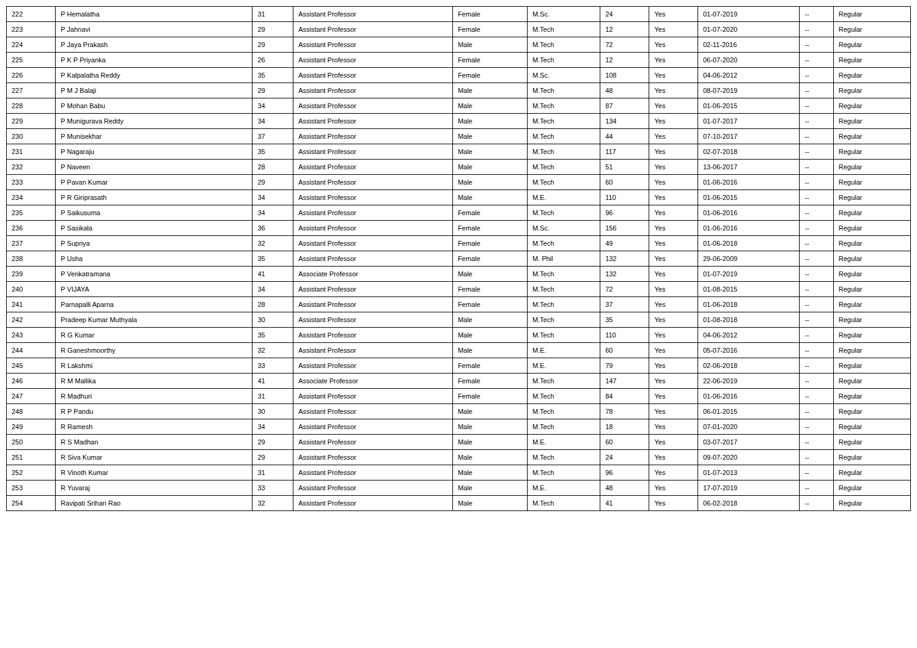| 222 | P Hemalatha | 31 | Assistant Professor | Female | M.Sc. | 24 | Yes | 01-07-2019 | -- | Regular |
| 223 | P Jahnavi | 29 | Assistant Professor | Female | M.Tech | 12 | Yes | 01-07-2020 | -- | Regular |
| 224 | P Jaya Prakash | 29 | Assistant Professor | Male | M.Tech | 72 | Yes | 02-11-2016 | -- | Regular |
| 225 | P K P Priyanka | 26 | Assistant Professor | Female | M.Tech | 12 | Yes | 06-07-2020 | -- | Regular |
| 226 | P Kalpalatha Reddy | 35 | Assistant Professor | Female | M.Sc. | 108 | Yes | 04-06-2012 | -- | Regular |
| 227 | P M J Balaji | 29 | Assistant Professor | Male | M.Tech | 48 | Yes | 08-07-2019 | -- | Regular |
| 228 | P Mohan Babu | 34 | Assistant Professor | Male | M.Tech | 87 | Yes | 01-06-2015 | -- | Regular |
| 229 | P Munigurava Reddy | 34 | Assistant Professor | Male | M.Tech | 134 | Yes | 01-07-2017 | -- | Regular |
| 230 | P Munisekhar | 37 | Assistant Professor | Male | M.Tech | 44 | Yes | 07-10-2017 | -- | Regular |
| 231 | P Nagaraju | 35 | Assistant Professor | Male | M.Tech | 117 | Yes | 02-07-2018 | -- | Regular |
| 232 | P Naveen | 28 | Assistant Professor | Male | M.Tech | 51 | Yes | 13-06-2017 | -- | Regular |
| 233 | P Pavan Kumar | 29 | Assistant Professor | Male | M.Tech | 60 | Yes | 01-06-2016 | -- | Regular |
| 234 | P R Giriprasath | 34 | Assistant Professor | Male | M.E. | 110 | Yes | 01-06-2015 | -- | Regular |
| 235 | P Saikusuma | 34 | Assistant Professor | Female | M.Tech | 96 | Yes | 01-06-2016 | -- | Regular |
| 236 | P Sasikala | 36 | Assistant Professor | Female | M.Sc. | 156 | Yes | 01-06-2016 | -- | Regular |
| 237 | P Supriya | 32 | Assistant Professor | Female | M.Tech | 49 | Yes | 01-06-2018 | -- | Regular |
| 238 | P Usha | 35 | Assistant Professor | Female | M. Phil | 132 | Yes | 29-06-2009 | -- | Regular |
| 239 | P Venkatramana | 41 | Associate Professor | Male | M.Tech | 132 | Yes | 01-07-2019 | -- | Regular |
| 240 | P VIJAYA | 34 | Assistant Professor | Female | M.Tech | 72 | Yes | 01-08-2015 | -- | Regular |
| 241 | Parnapalli Aparna | 28 | Assistant Professor | Female | M.Tech | 37 | Yes | 01-06-2018 | -- | Regular |
| 242 | Pradeep Kumar Muthyala | 30 | Assistant Professor | Male | M.Tech | 35 | Yes | 01-08-2018 | -- | Regular |
| 243 | R G Kumar | 35 | Assistant Professor | Male | M.Tech | 110 | Yes | 04-06-2012 | -- | Regular |
| 244 | R Ganeshmoorthy | 32 | Assistant Professor | Male | M.E. | 60 | Yes | 05-07-2016 | -- | Regular |
| 245 | R Lakshmi | 33 | Assistant Professor | Female | M.E. | 79 | Yes | 02-06-2018 | -- | Regular |
| 246 | R M Mallika | 41 | Associate Professor | Female | M.Tech | 147 | Yes | 22-06-2019 | -- | Regular |
| 247 | R Madhuri | 31 | Assistant Professor | Female | M.Tech | 84 | Yes | 01-06-2016 | -- | Regular |
| 248 | R P Pandu | 30 | Assistant Professor | Male | M.Tech | 78 | Yes | 06-01-2015 | -- | Regular |
| 249 | R Ramesh | 34 | Assistant Professor | Male | M.Tech | 18 | Yes | 07-01-2020 | -- | Regular |
| 250 | R S Madhan | 29 | Assistant Professor | Male | M.E. | 60 | Yes | 03-07-2017 | -- | Regular |
| 251 | R Siva Kumar | 29 | Assistant Professor | Male | M.Tech | 24 | Yes | 09-07-2020 | -- | Regular |
| 252 | R Vinoth Kumar | 31 | Assistant Professor | Male | M.Tech | 96 | Yes | 01-07-2013 | -- | Regular |
| 253 | R Yuvaraj | 33 | Assistant Professor | Male | M.E. | 48 | Yes | 17-07-2019 | -- | Regular |
| 254 | Ravipati Srihari Rao | 32 | Assistant Professor | Male | M.Tech | 41 | Yes | 06-02-2018 | -- | Regular |